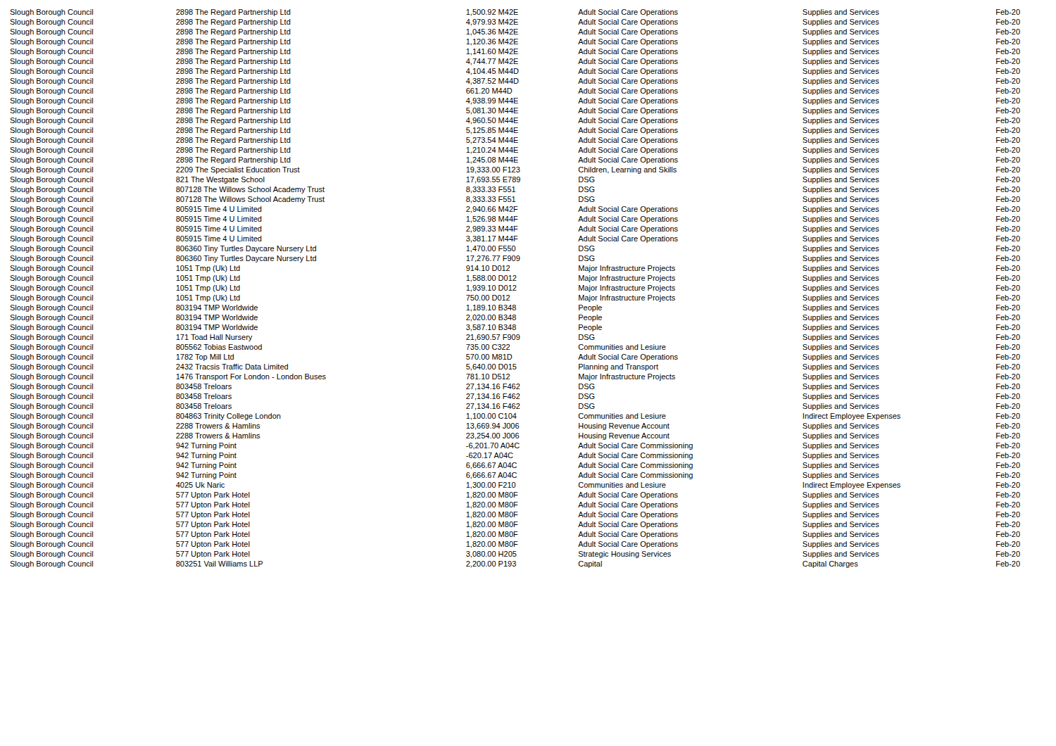| Slough Borough Council | 2898 The Regard Partnership Ltd | 1,500.92 M42E | Adult Social Care Operations | Supplies and Services | Feb-20 |
| Slough Borough Council | 2898 The Regard Partnership Ltd | 4,979.93 M42E | Adult Social Care Operations | Supplies and Services | Feb-20 |
| Slough Borough Council | 2898 The Regard Partnership Ltd | 1,045.36 M42E | Adult Social Care Operations | Supplies and Services | Feb-20 |
| Slough Borough Council | 2898 The Regard Partnership Ltd | 1,120.36 M42E | Adult Social Care Operations | Supplies and Services | Feb-20 |
| Slough Borough Council | 2898 The Regard Partnership Ltd | 1,141.60 M42E | Adult Social Care Operations | Supplies and Services | Feb-20 |
| Slough Borough Council | 2898 The Regard Partnership Ltd | 4,744.77 M42E | Adult Social Care Operations | Supplies and Services | Feb-20 |
| Slough Borough Council | 2898 The Regard Partnership Ltd | 4,104.45 M44D | Adult Social Care Operations | Supplies and Services | Feb-20 |
| Slough Borough Council | 2898 The Regard Partnership Ltd | 4,387.52 M44D | Adult Social Care Operations | Supplies and Services | Feb-20 |
| Slough Borough Council | 2898 The Regard Partnership Ltd | 661.20 M44D | Adult Social Care Operations | Supplies and Services | Feb-20 |
| Slough Borough Council | 2898 The Regard Partnership Ltd | 4,938.99 M44E | Adult Social Care Operations | Supplies and Services | Feb-20 |
| Slough Borough Council | 2898 The Regard Partnership Ltd | 5,081.30 M44E | Adult Social Care Operations | Supplies and Services | Feb-20 |
| Slough Borough Council | 2898 The Regard Partnership Ltd | 4,960.50 M44E | Adult Social Care Operations | Supplies and Services | Feb-20 |
| Slough Borough Council | 2898 The Regard Partnership Ltd | 5,125.85 M44E | Adult Social Care Operations | Supplies and Services | Feb-20 |
| Slough Borough Council | 2898 The Regard Partnership Ltd | 5,273.54 M44E | Adult Social Care Operations | Supplies and Services | Feb-20 |
| Slough Borough Council | 2898 The Regard Partnership Ltd | 1,210.24 M44E | Adult Social Care Operations | Supplies and Services | Feb-20 |
| Slough Borough Council | 2898 The Regard Partnership Ltd | 1,245.08 M44E | Adult Social Care Operations | Supplies and Services | Feb-20 |
| Slough Borough Council | 2209 The Specialist Education Trust | 19,333.00 F123 | Children, Learning and Skills | Supplies and Services | Feb-20 |
| Slough Borough Council | 821 The Westgate School | 17,693.55 E789 | DSG | Supplies and Services | Feb-20 |
| Slough Borough Council | 807128 The Willows School Academy Trust | 8,333.33 F551 | DSG | Supplies and Services | Feb-20 |
| Slough Borough Council | 807128 The Willows School Academy Trust | 8,333.33 F551 | DSG | Supplies and Services | Feb-20 |
| Slough Borough Council | 805915 Time 4 U Limited | 2,940.66 M42F | Adult Social Care Operations | Supplies and Services | Feb-20 |
| Slough Borough Council | 805915 Time 4 U Limited | 1,526.98 M44F | Adult Social Care Operations | Supplies and Services | Feb-20 |
| Slough Borough Council | 805915 Time 4 U Limited | 2,989.33 M44F | Adult Social Care Operations | Supplies and Services | Feb-20 |
| Slough Borough Council | 805915 Time 4 U Limited | 3,381.17 M44F | Adult Social Care Operations | Supplies and Services | Feb-20 |
| Slough Borough Council | 806360 Tiny Turtles Daycare Nursery Ltd | 1,470.00 F550 | DSG | Supplies and Services | Feb-20 |
| Slough Borough Council | 806360 Tiny Turtles Daycare Nursery Ltd | 17,276.77 F909 | DSG | Supplies and Services | Feb-20 |
| Slough Borough Council | 1051 Tmp (Uk) Ltd | 914.10 D012 | Major Infrastructure Projects | Supplies and Services | Feb-20 |
| Slough Borough Council | 1051 Tmp (Uk) Ltd | 1,588.00 D012 | Major Infrastructure Projects | Supplies and Services | Feb-20 |
| Slough Borough Council | 1051 Tmp (Uk) Ltd | 1,939.10 D012 | Major Infrastructure Projects | Supplies and Services | Feb-20 |
| Slough Borough Council | 1051 Tmp (Uk) Ltd | 750.00 D012 | Major Infrastructure Projects | Supplies and Services | Feb-20 |
| Slough Borough Council | 803194 TMP Worldwide | 1,189.10 B348 | People | Supplies and Services | Feb-20 |
| Slough Borough Council | 803194 TMP Worldwide | 2,020.00 B348 | People | Supplies and Services | Feb-20 |
| Slough Borough Council | 803194 TMP Worldwide | 3,587.10 B348 | People | Supplies and Services | Feb-20 |
| Slough Borough Council | 171 Toad Hall Nursery | 21,690.57 F909 | DSG | Supplies and Services | Feb-20 |
| Slough Borough Council | 805562 Tobias Eastwood | 735.00 C322 | Communities and Lesiure | Supplies and Services | Feb-20 |
| Slough Borough Council | 1782 Top Mill Ltd | 570.00 M81D | Adult Social Care Operations | Supplies and Services | Feb-20 |
| Slough Borough Council | 2432 Tracsis Traffic Data Limited | 5,640.00 D015 | Planning and Transport | Supplies and Services | Feb-20 |
| Slough Borough Council | 1476 Transport For London - London Buses | 781.10 D512 | Major Infrastructure Projects | Supplies and Services | Feb-20 |
| Slough Borough Council | 803458 Treloars | 27,134.16 F462 | DSG | Supplies and Services | Feb-20 |
| Slough Borough Council | 803458 Treloars | 27,134.16 F462 | DSG | Supplies and Services | Feb-20 |
| Slough Borough Council | 803458 Treloars | 27,134.16 F462 | DSG | Supplies and Services | Feb-20 |
| Slough Borough Council | 804863 Trinity College London | 1,100.00 C104 | Communities and Lesiure | Indirect Employee Expenses | Feb-20 |
| Slough Borough Council | 2288 Trowers & Hamlins | 13,669.94 J006 | Housing Revenue Account | Supplies and Services | Feb-20 |
| Slough Borough Council | 2288 Trowers & Hamlins | 23,254.00 J006 | Housing Revenue Account | Supplies and Services | Feb-20 |
| Slough Borough Council | 942 Turning Point | -6,201.70 A04C | Adult Social Care Commissioning | Supplies and Services | Feb-20 |
| Slough Borough Council | 942 Turning Point | -620.17 A04C | Adult Social Care Commissioning | Supplies and Services | Feb-20 |
| Slough Borough Council | 942 Turning Point | 6,666.67 A04C | Adult Social Care Commissioning | Supplies and Services | Feb-20 |
| Slough Borough Council | 942 Turning Point | 6,666.67 A04C | Adult Social Care Commissioning | Supplies and Services | Feb-20 |
| Slough Borough Council | 4025 Uk Naric | 1,300.00 F210 | Communities and Lesiure | Indirect Employee Expenses | Feb-20 |
| Slough Borough Council | 577 Upton Park Hotel | 1,820.00 M80F | Adult Social Care Operations | Supplies and Services | Feb-20 |
| Slough Borough Council | 577 Upton Park Hotel | 1,820.00 M80F | Adult Social Care Operations | Supplies and Services | Feb-20 |
| Slough Borough Council | 577 Upton Park Hotel | 1,820.00 M80F | Adult Social Care Operations | Supplies and Services | Feb-20 |
| Slough Borough Council | 577 Upton Park Hotel | 1,820.00 M80F | Adult Social Care Operations | Supplies and Services | Feb-20 |
| Slough Borough Council | 577 Upton Park Hotel | 1,820.00 M80F | Adult Social Care Operations | Supplies and Services | Feb-20 |
| Slough Borough Council | 577 Upton Park Hotel | 1,820.00 M80F | Adult Social Care Operations | Supplies and Services | Feb-20 |
| Slough Borough Council | 577 Upton Park Hotel | 3,080.00 H205 | Strategic Housing Services | Supplies and Services | Feb-20 |
| Slough Borough Council | 803251 Vail Williams LLP | 2,200.00 P193 | Capital | Capital Charges | Feb-20 |